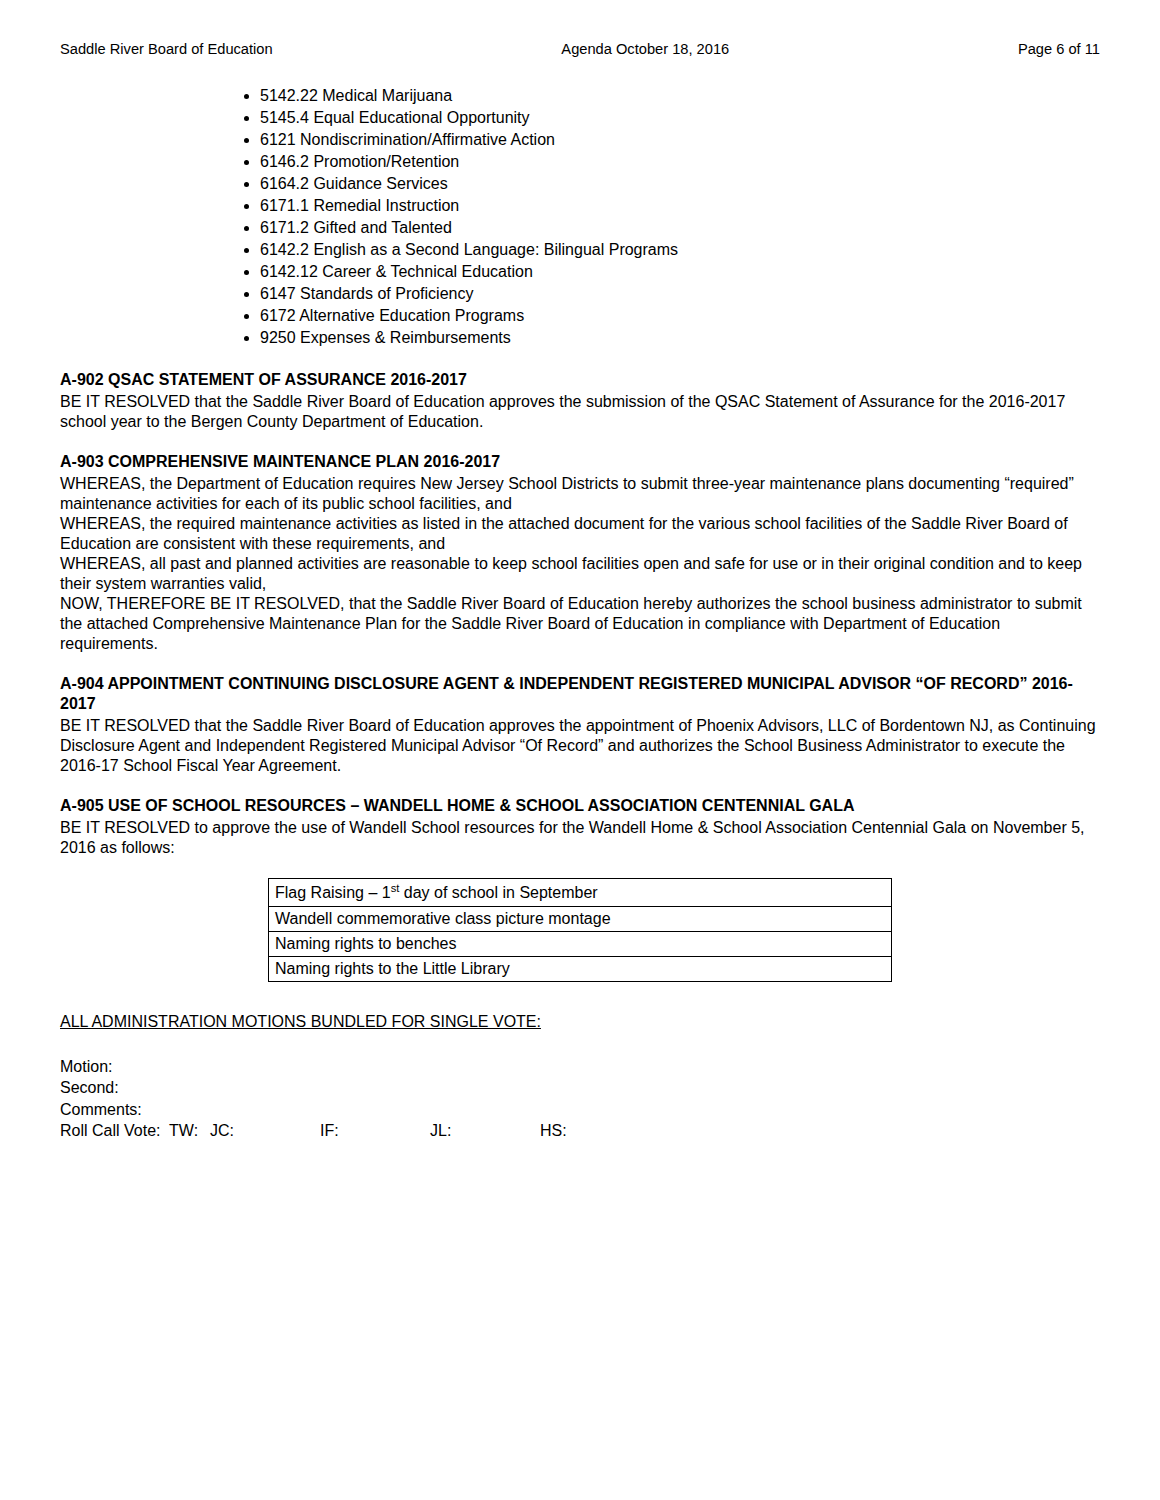Saddle River Board of Education Agenda October 18, 2016 Page 6 of 11
5142.22 Medical Marijuana
5145.4 Equal Educational Opportunity
6121 Nondiscrimination/Affirmative Action
6146.2 Promotion/Retention
6164.2 Guidance Services
6171.1 Remedial Instruction
6171.2 Gifted and Talented
6142.2 English as a Second Language: Bilingual Programs
6142.12 Career & Technical Education
6147 Standards of Proficiency
6172 Alternative Education Programs
9250 Expenses & Reimbursements
A-902 QSAC Statement of Assurance 2016-2017
BE IT RESOLVED that the Saddle River Board of Education approves the submission of the QSAC Statement of Assurance for the 2016-2017 school year to the Bergen County Department of Education.
A-903 Comprehensive Maintenance Plan 2016-2017
WHEREAS, the Department of Education requires New Jersey School Districts to submit three-year maintenance plans documenting “required” maintenance activities for each of its public school facilities, and
WHEREAS, the required maintenance activities as listed in the attached document for the various school facilities of the Saddle River Board of Education are consistent with these requirements, and
WHEREAS, all past and planned activities are reasonable to keep school facilities open and safe for use or in their original condition and to keep their system warranties valid,
NOW, THEREFORE BE IT RESOLVED, that the Saddle River Board of Education hereby authorizes the school business administrator to submit the attached Comprehensive Maintenance Plan for the Saddle River Board of Education in compliance with Department of Education requirements.
A-904 Appointment Continuing Disclosure Agent & Independent Registered Municipal Advisor “Of Record” 2016-2017
BE IT RESOLVED that the Saddle River Board of Education approves the appointment of Phoenix Advisors, LLC of Bordentown NJ, as Continuing Disclosure Agent and Independent Registered Municipal Advisor “Of Record” and authorizes the School Business Administrator to execute the 2016-17 School Fiscal Year Agreement.
A-905 Use of School Resources – Wandell Home & School Association Centennial Gala
BE IT RESOLVED to approve the use of Wandell School resources for the Wandell Home & School Association Centennial Gala on November 5, 2016 as follows:
| Flag Raising – 1 st day of school in September |
| Wandell commemorative class picture montage |
| Naming rights to benches |
| Naming rights to the Little Library |
ALL ADMINISTRATION MOTIONS BUNDLED FOR SINGLE VOTE:
Motion:
Second:
Comments:
Roll Call Vote: TW: JC: IF: JL: HS: